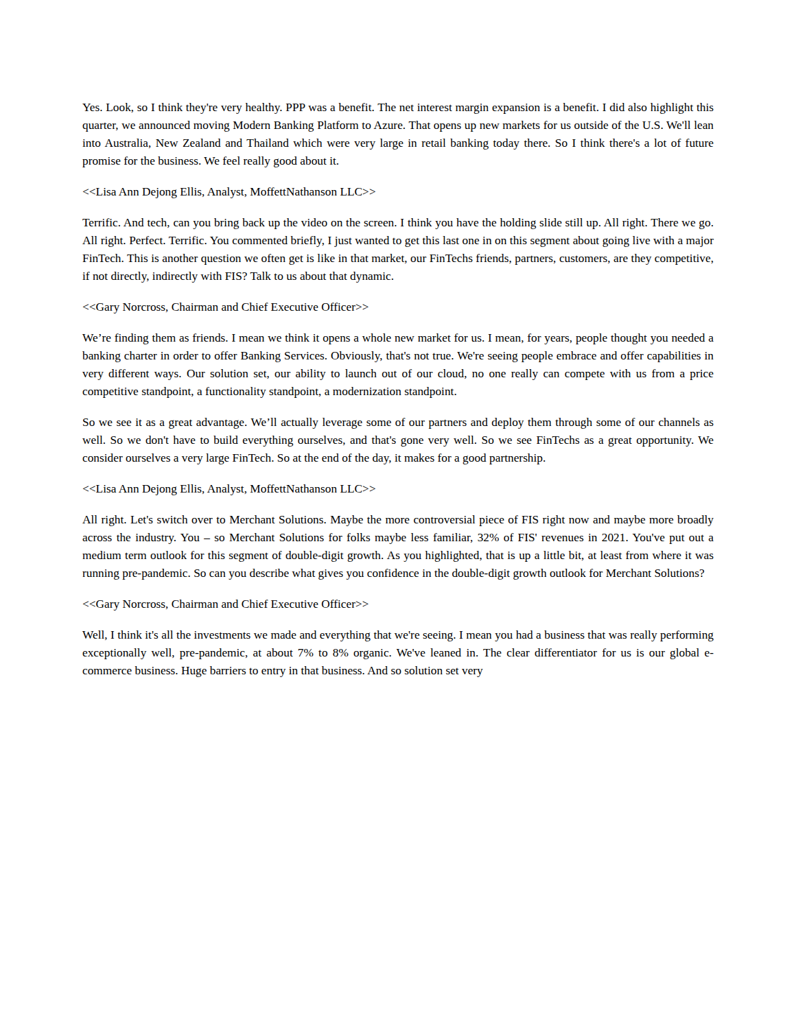Yes. Look, so I think they're very healthy. PPP was a benefit. The net interest margin expansion is a benefit. I did also highlight this quarter, we announced moving Modern Banking Platform to Azure. That opens up new markets for us outside of the U.S. We'll lean into Australia, New Zealand and Thailand which were very large in retail banking today there. So I think there's a lot of future promise for the business. We feel really good about it.
<<Lisa Ann Dejong Ellis, Analyst, MoffettNathanson LLC>>
Terrific. And tech, can you bring back up the video on the screen. I think you have the holding slide still up. All right. There we go. All right. Perfect. Terrific. You commented briefly, I just wanted to get this last one in on this segment about going live with a major FinTech. This is another question we often get is like in that market, our FinTechs friends, partners, customers, are they competitive, if not directly, indirectly with FIS? Talk to us about that dynamic.
<<Gary Norcross, Chairman and Chief Executive Officer>>
We’re finding them as friends. I mean we think it opens a whole new market for us. I mean, for years, people thought you needed a banking charter in order to offer Banking Services. Obviously, that's not true. We're seeing people embrace and offer capabilities in very different ways. Our solution set, our ability to launch out of our cloud, no one really can compete with us from a price competitive standpoint, a functionality standpoint, a modernization standpoint.
So we see it as a great advantage. We’ll actually leverage some of our partners and deploy them through some of our channels as well. So we don't have to build everything ourselves, and that's gone very well. So we see FinTechs as a great opportunity. We consider ourselves a very large FinTech. So at the end of the day, it makes for a good partnership.
<<Lisa Ann Dejong Ellis, Analyst, MoffettNathanson LLC>>
All right. Let's switch over to Merchant Solutions. Maybe the more controversial piece of FIS right now and maybe more broadly across the industry. You – so Merchant Solutions for folks maybe less familiar, 32% of FIS' revenues in 2021. You've put out a medium term outlook for this segment of double-digit growth. As you highlighted, that is up a little bit, at least from where it was running pre-pandemic. So can you describe what gives you confidence in the double-digit growth outlook for Merchant Solutions?
<<Gary Norcross, Chairman and Chief Executive Officer>>
Well, I think it's all the investments we made and everything that we're seeing. I mean you had a business that was really performing exceptionally well, pre-pandemic, at about 7% to 8% organic. We've leaned in. The clear differentiator for us is our global e-commerce business. Huge barriers to entry in that business. And so solution set very